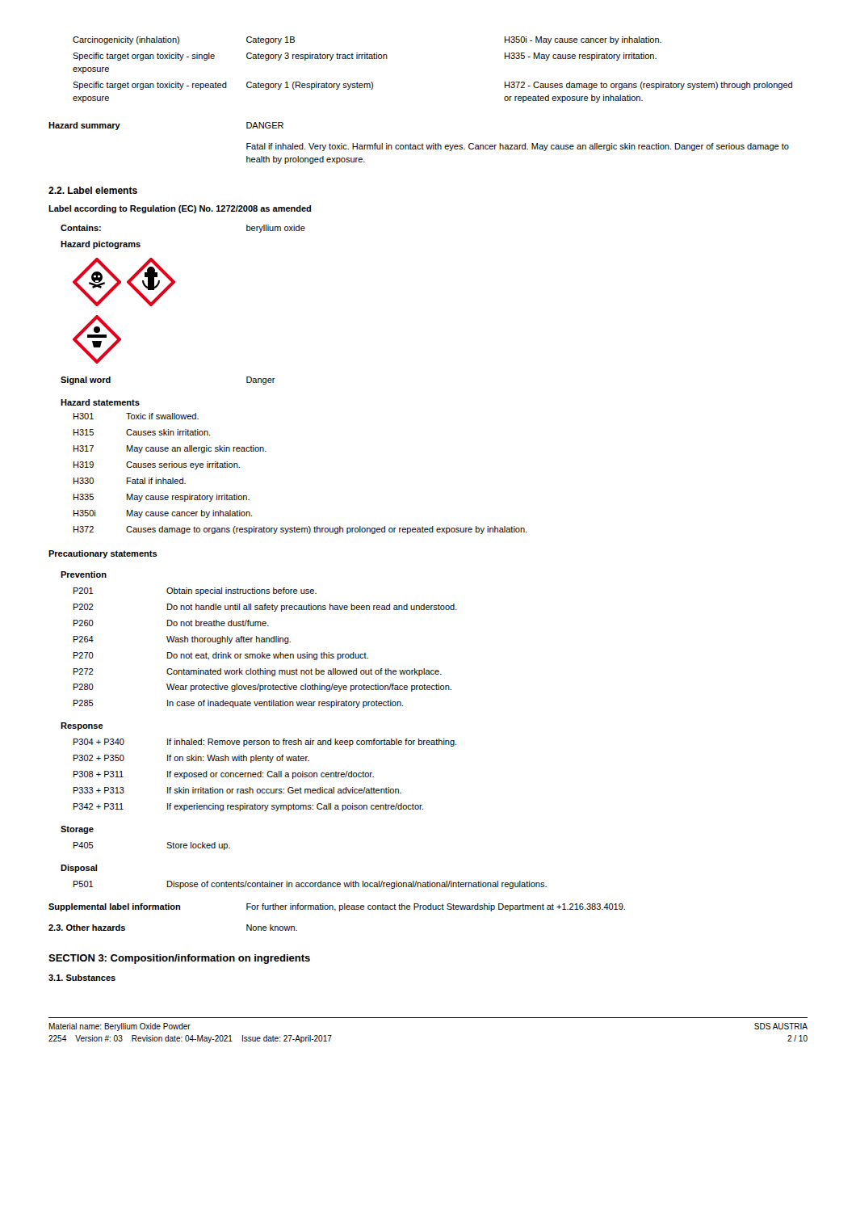| Carcinogenicity (inhalation) | Category 1B | H350i - May cause cancer by inhalation. |
| Specific target organ toxicity - single exposure | Category 3 respiratory tract irritation | H335 - May cause respiratory irritation. |
| Specific target organ toxicity - repeated exposure | Category 1 (Respiratory system) | H372 - Causes damage to organs (respiratory system) through prolonged or repeated exposure by inhalation. |
| Hazard summary | DANGER |
| | Fatal if inhaled. Very toxic. Harmful in contact with eyes. Cancer hazard. May cause an allergic skin reaction. Danger of serious damage to health by prolonged exposure. |
2.2. Label elements
Label according to Regulation (EC) No. 1272/2008 as amended
| Contains: | beryllium oxide |
| Hazard pictograms | |
| Signal word | Danger |
Hazard statements
| H301 | Toxic if swallowed. |
| H315 | Causes skin irritation. |
| H317 | May cause an allergic skin reaction. |
| H319 | Causes serious eye irritation. |
| H330 | Fatal if inhaled. |
| H335 | May cause respiratory irritation. |
| H350i | May cause cancer by inhalation. |
| H372 | Causes damage to organs (respiratory system) through prolonged or repeated exposure by inhalation. |
Precautionary statements
Prevention
| P201 | Obtain special instructions before use. |
| P202 | Do not handle until all safety precautions have been read and understood. |
| P260 | Do not breathe dust/fume. |
| P264 | Wash thoroughly after handling. |
| P270 | Do not eat, drink or smoke when using this product. |
| P272 | Contaminated work clothing must not be allowed out of the workplace. |
| P280 | Wear protective gloves/protective clothing/eye protection/face protection. |
| P285 | In case of inadequate ventilation wear respiratory protection. |
Response
| P304 + P340 | If inhaled: Remove person to fresh air and keep comfortable for breathing. |
| P302 + P350 | If on skin: Wash with plenty of water. |
| P308 + P311 | If exposed or concerned: Call a poison centre/doctor. |
| P333 + P313 | If skin irritation or rash occurs: Get medical advice/attention. |
| P342 + P311 | If experiencing respiratory symptoms: Call a poison centre/doctor. |
Storage
| P405 | Store locked up. |
Disposal
| P501 | Dispose of contents/container in accordance with local/regional/national/international regulations. |
| Supplemental label information | For further information, please contact the Product Stewardship Department at +1.216.383.4019. |
| 2.3. Other hazards | None known. |
SECTION 3: Composition/information on ingredients
3.1. Substances
Material name: Beryllium Oxide Powder
2254 Version #: 03 Revision date: 04-May-2021 Issue date: 27-April-2017
SDS AUSTRIA
2 / 10